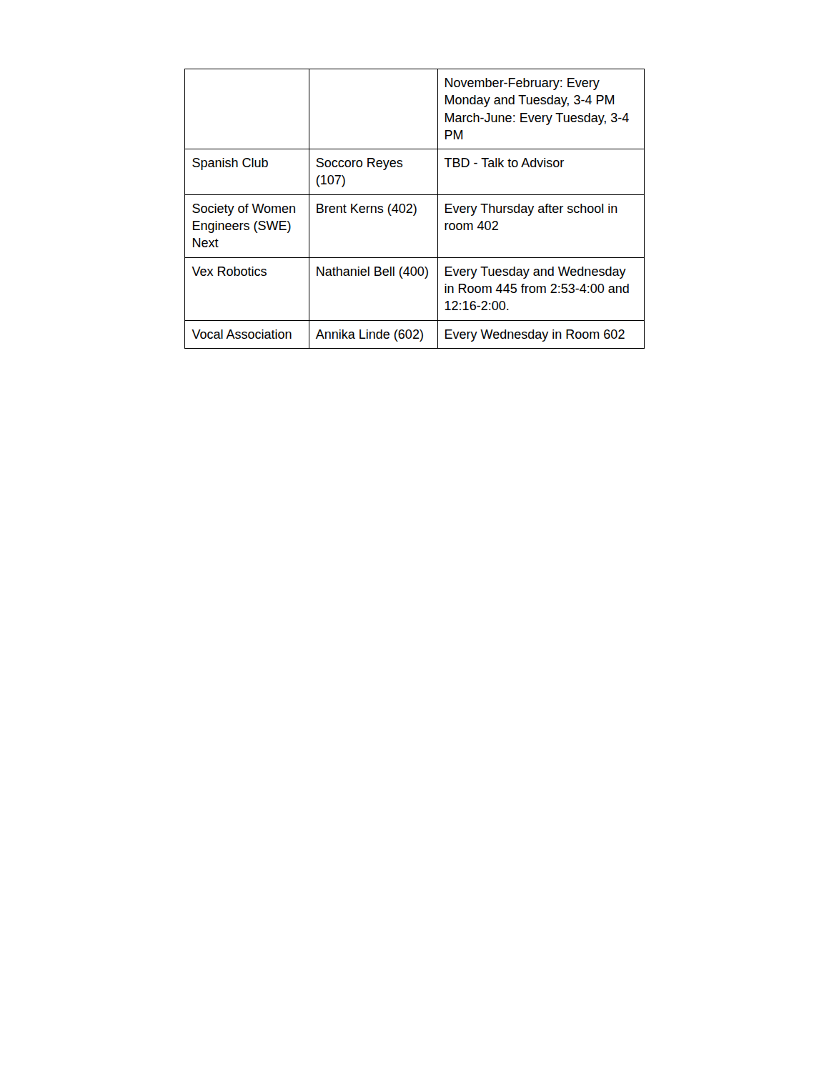| | | November-February: Every Monday and Tuesday, 3-4 PM March-June: Every Tuesday, 3-4 PM |
| Spanish Club | Soccoro Reyes (107) | TBD - Talk to Advisor |
| Society of Women Engineers (SWE) Next | Brent Kerns (402) | Every Thursday after school in room 402 |
| Vex Robotics | Nathaniel Bell (400) | Every Tuesday and Wednesday in Room 445 from 2:53-4:00 and 12:16-2:00. |
| Vocal Association | Annika Linde (602) | Every Wednesday in Room 602 |